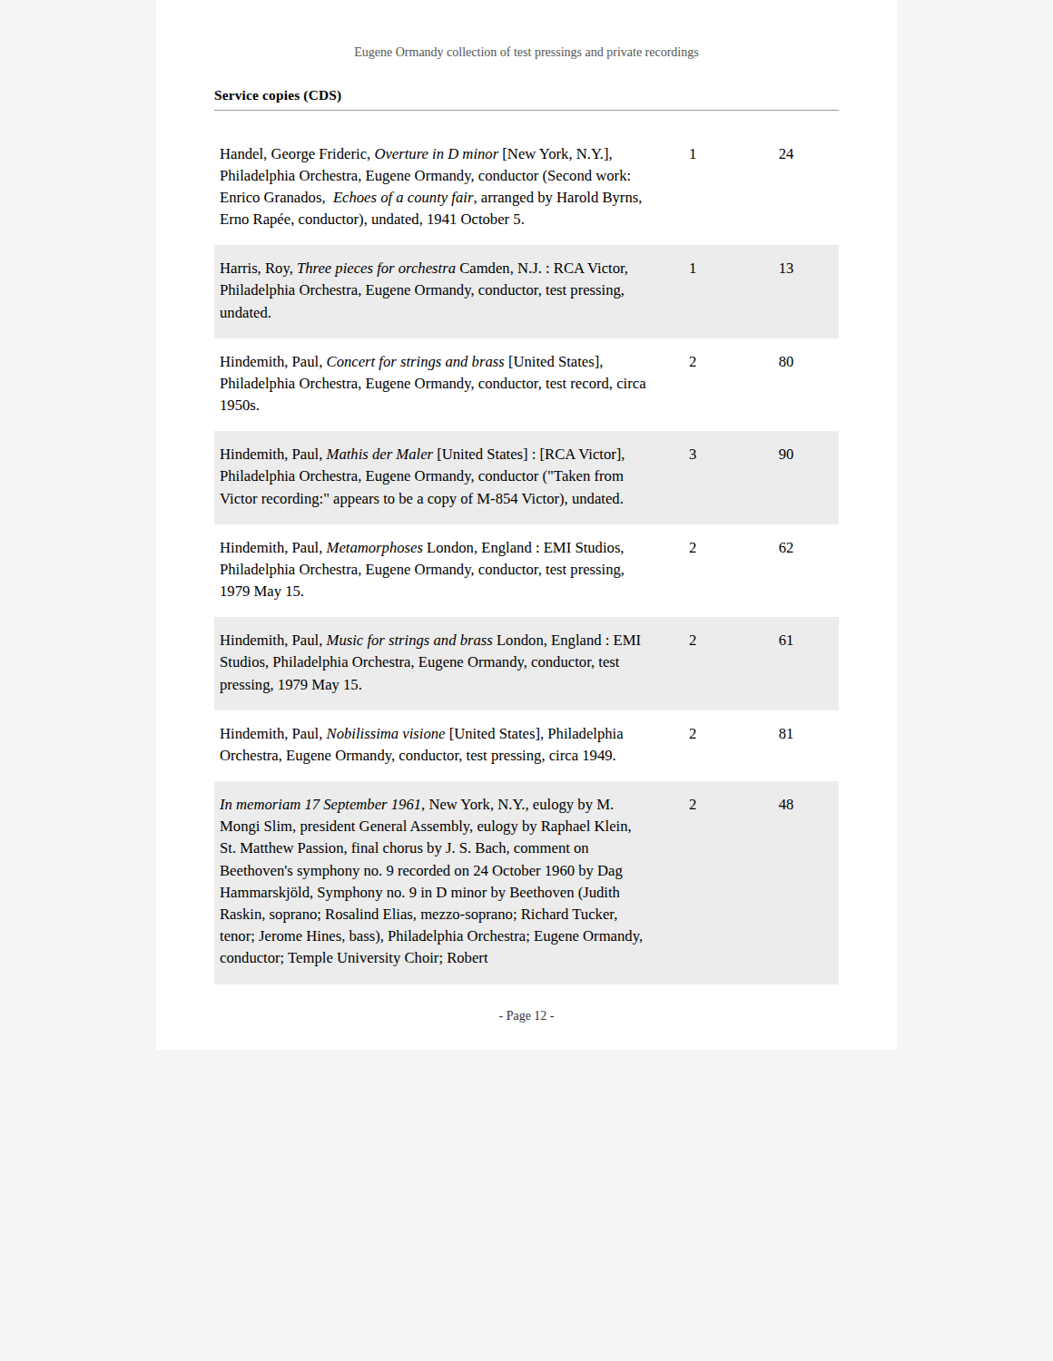Eugene Ormandy collection of test pressings and private recordings
Service copies (CDS)
| Handel, George Frideric, Overture in D minor [New York, N.Y.], Philadelphia Orchestra, Eugene Ormandy, conductor (Second work: Enrico Granados, Echoes of a county fair , arranged by Harold Byrns, Erno Rapée, conductor), undated, 1941 October 5. | 1 | 24 |
| Harris, Roy, Three pieces for orchestra Camden, N.J. : RCA Victor, Philadelphia Orchestra, Eugene Ormandy, conductor, test pressing, undated. | 1 | 13 |
| Hindemith, Paul, Concert for strings and brass [United States], Philadelphia Orchestra, Eugene Ormandy, conductor, test record, circa 1950s. | 2 | 80 |
| Hindemith, Paul, Mathis der Maler [United States] : [RCA Victor], Philadelphia Orchestra, Eugene Ormandy, conductor ("Taken from Victor recording:" appears to be a copy of M-854 Victor), undated. | 3 | 90 |
| Hindemith, Paul, Metamorphoses London, England : EMI Studios, Philadelphia Orchestra, Eugene Ormandy, conductor, test pressing, 1979 May 15. | 2 | 62 |
| Hindemith, Paul, Music for strings and brass London, England : EMI Studios, Philadelphia Orchestra, Eugene Ormandy, conductor, test pressing, 1979 May 15. | 2 | 61 |
| Hindemith, Paul, Nobilissima visione [United States], Philadelphia Orchestra, Eugene Ormandy, conductor, test pressing, circa 1949. | 2 | 81 |
| In memoriam 17 September 1961 , New York, N.Y., eulogy by M. Mongi Slim, president General Assembly, eulogy by Raphael Klein, St. Matthew Passion, final chorus by J. S. Bach, comment on Beethoven's symphony no. 9 recorded on 24 October 1960 by Dag Hammarskjöld, Symphony no. 9 in D minor by Beethoven (Judith Raskin, soprano; Rosalind Elias, mezzo-soprano; Richard Tucker, tenor; Jerome Hines, bass), Philadelphia Orchestra; Eugene Ormandy, conductor; Temple University Choir; Robert | 2 | 48 |
- Page 12 -